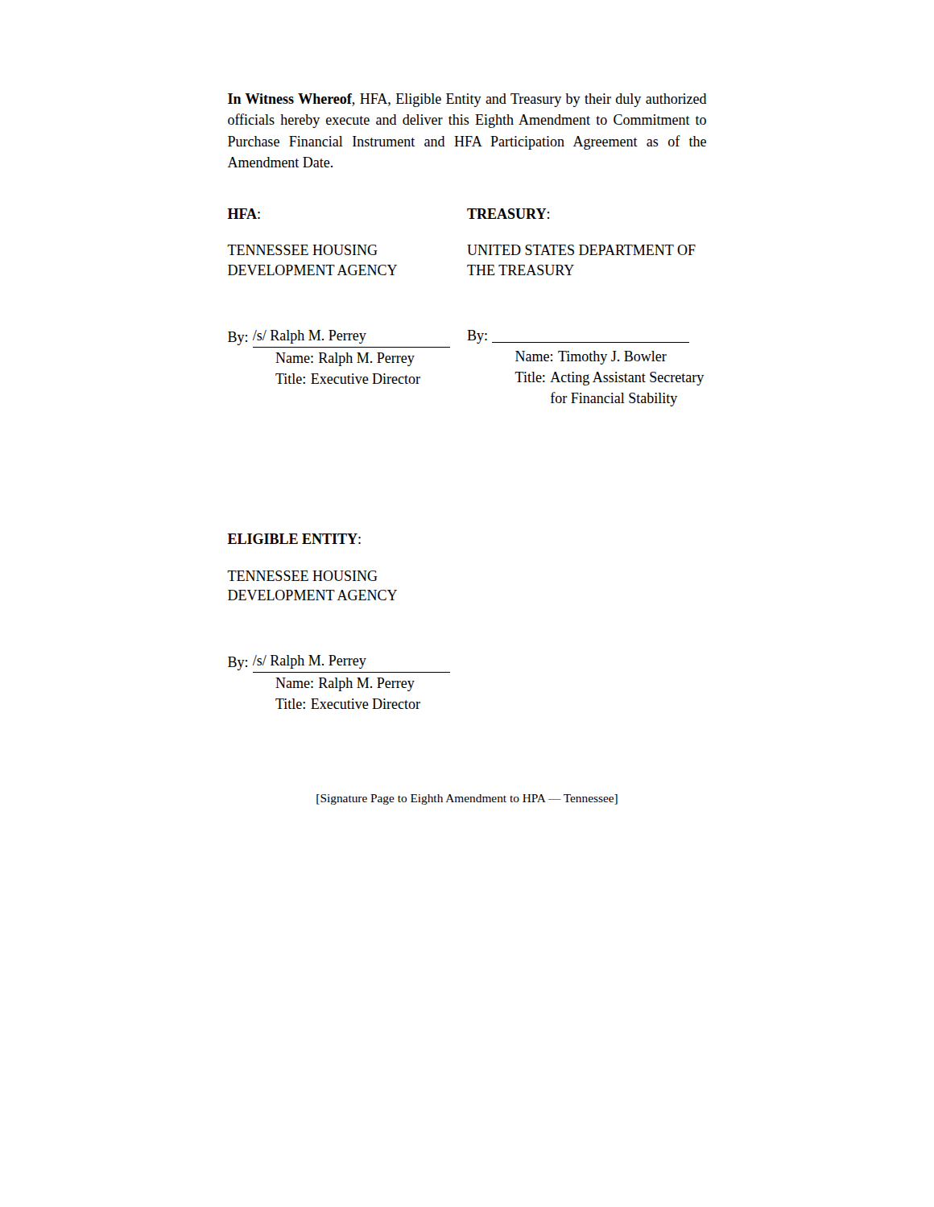In Witness Whereof, HFA, Eligible Entity and Treasury by their duly authorized officials hereby execute and deliver this Eighth Amendment to Commitment to Purchase Financial Instrument and HFA Participation Agreement as of the Amendment Date.
| HFA : TENNESSEE HOUSING DEVELOPMENT AGENCY By: /s/ Ralph M. Perrey Name: Ralph M. Perrey Title: Executive Director | TREASURY : UNITED STATES DEPARTMENT OF THE TREASURY By: Name: Timothy J. Bowler Title: Acting Assistant Secretary for Financial Stability |
| ELIGIBLE ENTITY : TENNESSEE HOUSING DEVELOPMENT AGENCY By: /s/ Ralph M. Perrey Name: Ralph M. Perrey Title: Executive Director | |
[Signature Page to Eighth Amendment to HPA — Tennessee]